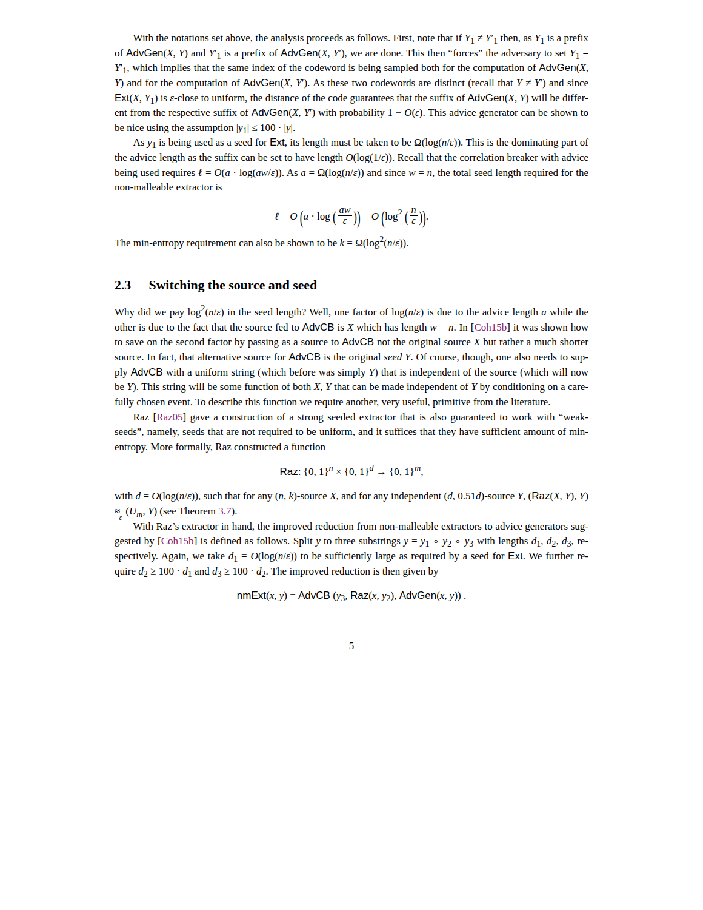With the notations set above, the analysis proceeds as follows. First, note that if Y1 ≠ Y′1 then, as Y1 is a prefix of AdvGen(X, Y) and Y′1 is a prefix of AdvGen(X, Y′), we are done. This then “forces” the adversary to set Y1 = Y′1, which implies that the same index of the codeword is being sampled both for the computation of AdvGen(X, Y) and for the computation of AdvGen(X, Y′). As these two codewords are distinct (recall that Y ≠ Y′) and since Ext(X, Y1) is ε-close to uniform, the distance of the code guarantees that the suffix of AdvGen(X, Y) will be different from the respective suffix of AdvGen(X, Y′) with probability 1 − O(ε). This advice generator can be shown to be nice using the assumption |y1| ≤ 100 · |y|.
As y1 is being used as a seed for Ext, its length must be taken to be Ω(log(n/ε)). This is the dominating part of the advice length as the suffix can be set to have length O(log(1/ε)). Recall that the correlation breaker with advice being used requires ℓ = O(a · log(aw/ε)). As a = Ω(log(n/ε)) and since w = n, the total seed length required for the non-malleable extractor is
ℓ = O (a · log (aw ε)) = O (log2 (nε)).
The min-entropy requirement can also be shown to be k = Ω(log2(n/ε)).
2.3 Switching the source and seed
Why did we pay log2(n/ε) in the seed length? Well, one factor of log(n/ε) is due to the advice length a while the other is due to the fact that the source fed to AdvCB is X which has length w = n. In [Coh15b] it was shown how to save on the second factor by passing as a source to AdvCB not the original source X but rather a much shorter source. In fact, that alternative source for AdvCB is the original seed Y. Of course, though, one also needs to supply AdvCB with a uniform string (which before was simply Y) that is independent of the source (which will now be Y). This string will be some function of both X, Y that can be made independent of Y by conditioning on a carefully chosen event. To describe this function we require another, very useful, primitive from the literature.
Raz [Raz05] gave a construction of a strong seeded extractor that is also guaranteed to work with “weak-seeds”, namely, seeds that are not required to be uniform, and it suffices that they have sufficient amount of min-entropy. More formally, Raz constructed a function
Raz: {0, 1}n × {0, 1}d → {0, 1}m,
with d = O(log(n/ε)), such that for any (n, k)-source X, and for any independent (d, 0.51d)-source Y, (Raz(X, Y), Y) ≈ε (Um, Y) (see Theorem 3.7).
With Raz’s extractor in hand, the improved reduction from non-malleable extractors to advice generators suggested by [Coh15b] is defined as follows. Split y to three substrings y = y1 ∘ y2 ∘ y3 with lengths d1, d2, d3, respectively. Again, we take d1 = O(log(n/ε)) to be sufficiently large as required by a seed for Ext. We further require d2 ≥ 100 · d1 and d3 ≥ 100 · d2. The improved reduction is then given by
nmExt(x, y) = AdvCB (y3, Raz(x, y2), AdvGen(x, y)) .
5